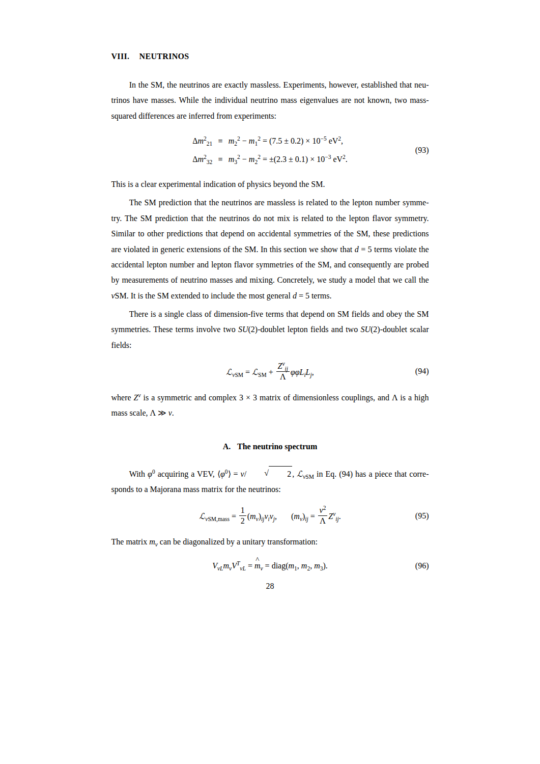VIII. NEUTRINOS
In the SM, the neutrinos are exactly massless. Experiments, however, established that neutrinos have masses. While the individual neutrino mass eigenvalues are not known, two mass-squared differences are inferred from experiments:
| Δ m 2 21 | ≡ | m 2 2 − m 1 2 = (7.5 ± 0.2) × 10 −5 eV 2 , |
| Δ m 2 32 | ≡ | m 3 2 − m 2 2 = ±(2.3 ± 0.1) × 10 −3 eV 2 . |
(93)
This is a clear experimental indication of physics beyond the SM.
The SM prediction that the neutrinos are massless is related to the lepton number symmetry. The SM prediction that the neutrinos do not mix is related to the lepton flavor symmetry. Similar to other predictions that depend on accidental symmetries of the SM, these predictions are violated in generic extensions of the SM. In this section we show that d = 5 terms violate the accidental lepton number and lepton flavor symmetries of the SM, and consequently are probed by measurements of neutrino masses and mixing. Concretely, we study a model that we call the ν SM. It is the SM extended to include the most general d = 5 terms.
There is a single class of dimension-five terms that depend on SM fields and obey the SM symmetries. These terms involve two SU(2)-doublet lepton fields and two SU(2)-doublet scalar fields:
ℒν SM = ℒSM + Zνij Λ φφLiLj,
(94)
where Zν is a symmetric and complex 3 × 3 matrix of dimensionless couplings, and Λ is a high mass scale, Λ ≫ v.
A. The neutrino spectrum
With φ0 acquiring a VEV, ⟨φ0⟩ = v/2, ℒν SM in Eq. (94) has a piece that corresponds to a Majorana mass matrix for the neutrinos:
ℒν SM,mass = 12(mν)ijνiνj, (mν)ij = v2 Λ Zνij.
(95)
The matrix mν can be diagonalized by a unitary transformation:
VνLmνVTνL = mν = diag(m1, m2, m3).
(96)
28